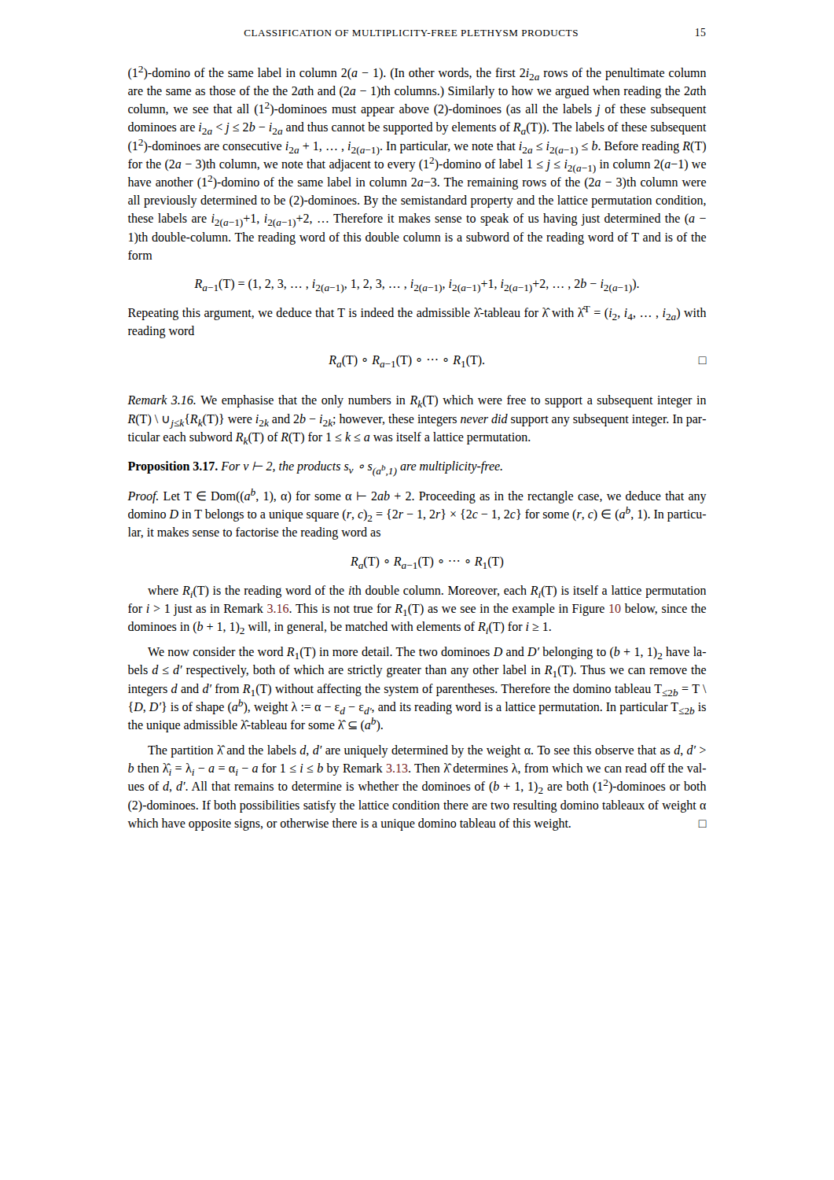CLASSIFICATION OF MULTIPLICITY-FREE PLETHYSM PRODUCTS 15
(12)-domino of the same label in column 2(a − 1). (In other words, the first 2i2a rows of the penultimate column are the same as those of the the 2ath and (2a − 1)th columns.) Similarly to how we argued when reading the 2ath column, we see that all (12)-dominoes must appear above (2)-dominoes (as all the labels j of these subsequent dominoes are i2a < j ≤ 2b − i2a and thus cannot be supported by elements of Ra(T)). The labels of these subsequent (12)-dominoes are consecutive i2a + 1, … , i2(a−1). In particular, we note that i2a ≤ i2(a−1) ≤ b. Before reading R(T) for the (2a − 3)th column, we note that adjacent to every (12)-domino of label 1 ≤ j ≤ i2(a−1) in column 2(a−1) we have another (12)-domino of the same label in column 2a−3. The remaining rows of the (2a − 3)th column were all previously determined to be (2)-dominoes. By the semistandard property and the lattice permutation condition, these labels are i2(a−1)+1, i2(a−1)+2, … Therefore it makes sense to speak of us having just determined the (a − 1)th double-column. The reading word of this double column is a subword of the reading word of T and is of the form
Ra−1(T) = (1, 2, 3, … , i2(a−1), 1, 2, 3, … , i2(a−1), i2(a−1)+1, i2(a−1)+2, … , 2b − i2(a−1)).
Repeating this argument, we deduce that T is indeed the admissible λ̂-tableau for λ̂ with λ̂T = (i2, i4, … , i2a) with reading word
Ra(T) ∘ Ra−1(T) ∘ ··· ∘ R1(T). □
Remark 3.16. We emphasise that the only numbers in Rk(T) which were free to support a subsequent integer in R(T) \ ∪j≤k{Rk(T)} were i2k and 2b − i2k; however, these integers never did support any subsequent integer. In particular each subword Rk(T) of R(T) for 1 ≤ k ≤ a was itself a lattice permutation.
Proposition 3.17. For ν ⊢ 2, the products sν ∘ s(ab,1) are multiplicity-free.
Proof. Let T ∈ Dom((ab, 1), α) for some α ⊢ 2ab + 2. Proceeding as in the rectangle case, we deduce that any domino D in T belongs to a unique square (r, c)2 = {2r − 1, 2r} × {2c − 1, 2c} for some (r, c) ∈ (ab, 1). In particular, it makes sense to factorise the reading word as
Ra(T) ∘ Ra−1(T) ∘ ··· ∘ R1(T)
where Ri(T) is the reading word of the ith double column. Moreover, each Ri(T) is itself a lattice permutation for i > 1 just as in Remark 3.16. This is not true for R1(T) as we see in the example in Figure 10 below, since the dominoes in (b + 1, 1)2 will, in general, be matched with elements of Ri(T) for i ≥ 1.
We now consider the word R1(T) in more detail. The two dominoes D and D′ belonging to (b + 1, 1)2 have labels d ≤ d′ respectively, both of which are strictly greater than any other label in R1(T). Thus we can remove the integers d and d′ from R1(T) without affecting the system of parentheses. Therefore the domino tableau T≤2b = T \ {D, D′} is of shape (ab), weight λ := α − εd − εd′, and its reading word is a lattice permutation. In particular T≤2b is the unique admissible λ̂-tableau for some λ̂ ⊆ (ab).
The partition λ̂ and the labels d, d′ are uniquely determined by the weight α. To see this observe that as d, d′ > b then λ̂i = λi − a = αi − a for 1 ≤ i ≤ b by Remark 3.13. Then λ̂ determines λ, from which we can read off the values of d, d′. All that remains to determine is whether the dominoes of (b + 1, 1)2 are both (12)-dominoes or both (2)-dominoes. If both possibilities satisfy the lattice condition there are two resulting domino tableaux of weight α which have opposite signs, or otherwise there is a unique domino tableau of this weight. □